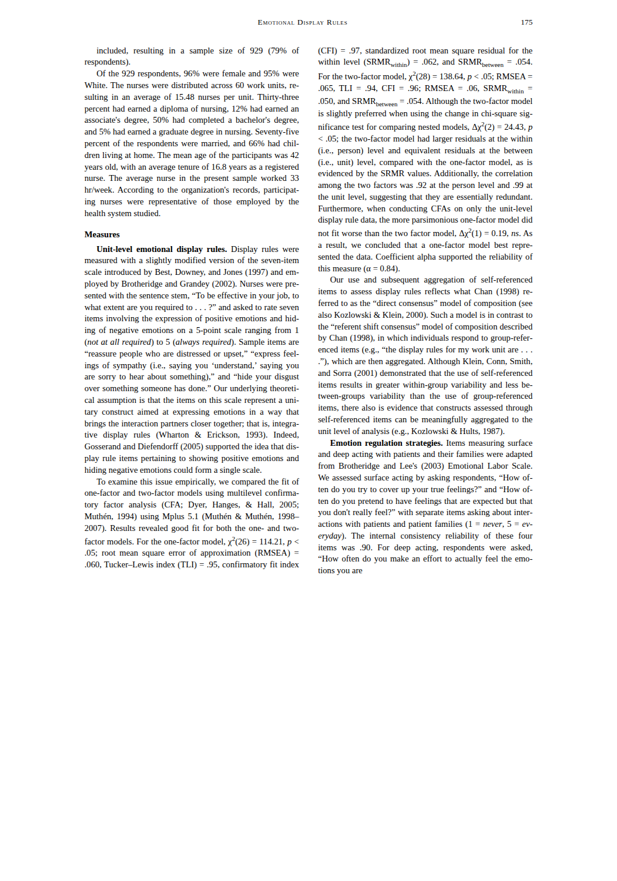Emotional Display Rules 175
included, resulting in a sample size of 929 (79% of respondents).
Of the 929 respondents, 96% were female and 95% were White. The nurses were distributed across 60 work units, resulting in an average of 15.48 nurses per unit. Thirty-three percent had earned a diploma of nursing, 12% had earned an associate's degree, 50% had completed a bachelor's degree, and 5% had earned a graduate degree in nursing. Seventy-five percent of the respondents were married, and 66% had children living at home. The mean age of the participants was 42 years old, with an average tenure of 16.8 years as a registered nurse. The average nurse in the present sample worked 33 hr/week. According to the organization's records, participating nurses were representative of those employed by the health system studied.
Measures
Unit-level emotional display rules. Display rules were measured with a slightly modified version of the seven-item scale introduced by Best, Downey, and Jones (1997) and employed by Brotheridge and Grandey (2002). Nurses were presented with the sentence stem, “To be effective in your job, to what extent are you required to . . . ?” and asked to rate seven items involving the expression of positive emotions and hiding of negative emotions on a 5-point scale ranging from 1 (not at all required) to 5 (always required). Sample items are “reassure people who are distressed or upset,” “express feelings of sympathy (i.e., saying you ‘understand,’ saying you are sorry to hear about something),” and “hide your disgust over something someone has done.” Our underlying theoretical assumption is that the items on this scale represent a unitary construct aimed at expressing emotions in a way that brings the interaction partners closer together; that is, integrative display rules (Wharton & Erickson, 1993). Indeed, Gosserand and Diefendorff (2005) supported the idea that display rule items pertaining to showing positive emotions and hiding negative emotions could form a single scale.
To examine this issue empirically, we compared the fit of one-factor and two-factor models using multilevel confirmatory factor analysis (CFA; Dyer, Hanges, & Hall, 2005; Muthén, 1994) using Mplus 5.1 (Muthén & Muthén, 1998–2007). Results revealed good fit for both the one- and two-factor models. For the one-factor model, χ2(26) = 114.21, p < .05; root mean square error of approximation (RMSEA) = .060, Tucker–Lewis index (TLI) = .95, confirmatory fit index (CFI) = .97, standardized root mean square residual for the within level (SRMRwithin) = .062, and SRMRbetween = .054. For the two-factor model, χ2(28) = 138.64, p < .05; RMSEA = .065, TLI = .94, CFI = .96; RMSEA = .06, SRMRwithin = .050, and SRMRbetween = .054. Although the two-factor model is slightly preferred when using the change in chi-square significance test for comparing nested models, Δχ2(2) = 24.43, p < .05; the two-factor model had larger residuals at the within (i.e., person) level and equivalent residuals at the between (i.e., unit) level, compared with the one-factor model, as is evidenced by the SRMR values. Additionally, the correlation among the two factors was .92 at the person level and .99 at the unit level, suggesting that they are essentially redundant. Furthermore, when conducting CFAs on only the unit-level display rule data, the more parsimonious one-factor model did not fit worse than the two factor model, Δχ2(1) = 0.19, ns. As a result, we concluded that a one-factor model best represented the data. Coefficient alpha supported the reliability of this measure (α = 0.84).
Our use and subsequent aggregation of self-referenced items to assess display rules reflects what Chan (1998) referred to as the “direct consensus” model of composition (see also Kozlowski & Klein, 2000). Such a model is in contrast to the “referent shift consensus” model of composition described by Chan (1998), in which individuals respond to group-referenced items (e.g., “the display rules for my work unit are . . . .”), which are then aggregated. Although Klein, Conn, Smith, and Sorra (2001) demonstrated that the use of self-referenced items results in greater within-group variability and less between-groups variability than the use of group-referenced items, there also is evidence that constructs assessed through self-referenced items can be meaningfully aggregated to the unit level of analysis (e.g., Kozlowski & Hults, 1987).
Emotion regulation strategies. Items measuring surface and deep acting with patients and their families were adapted from Brotheridge and Lee's (2003) Emotional Labor Scale. We assessed surface acting by asking respondents, “How often do you try to cover up your true feelings?” and “How often do you pretend to have feelings that are expected but that you don't really feel?” with separate items asking about interactions with patients and patient families (1 = never, 5 = everyday). The internal consistency reliability of these four items was .90. For deep acting, respondents were asked, “How often do you make an effort to actually feel the emotions you are